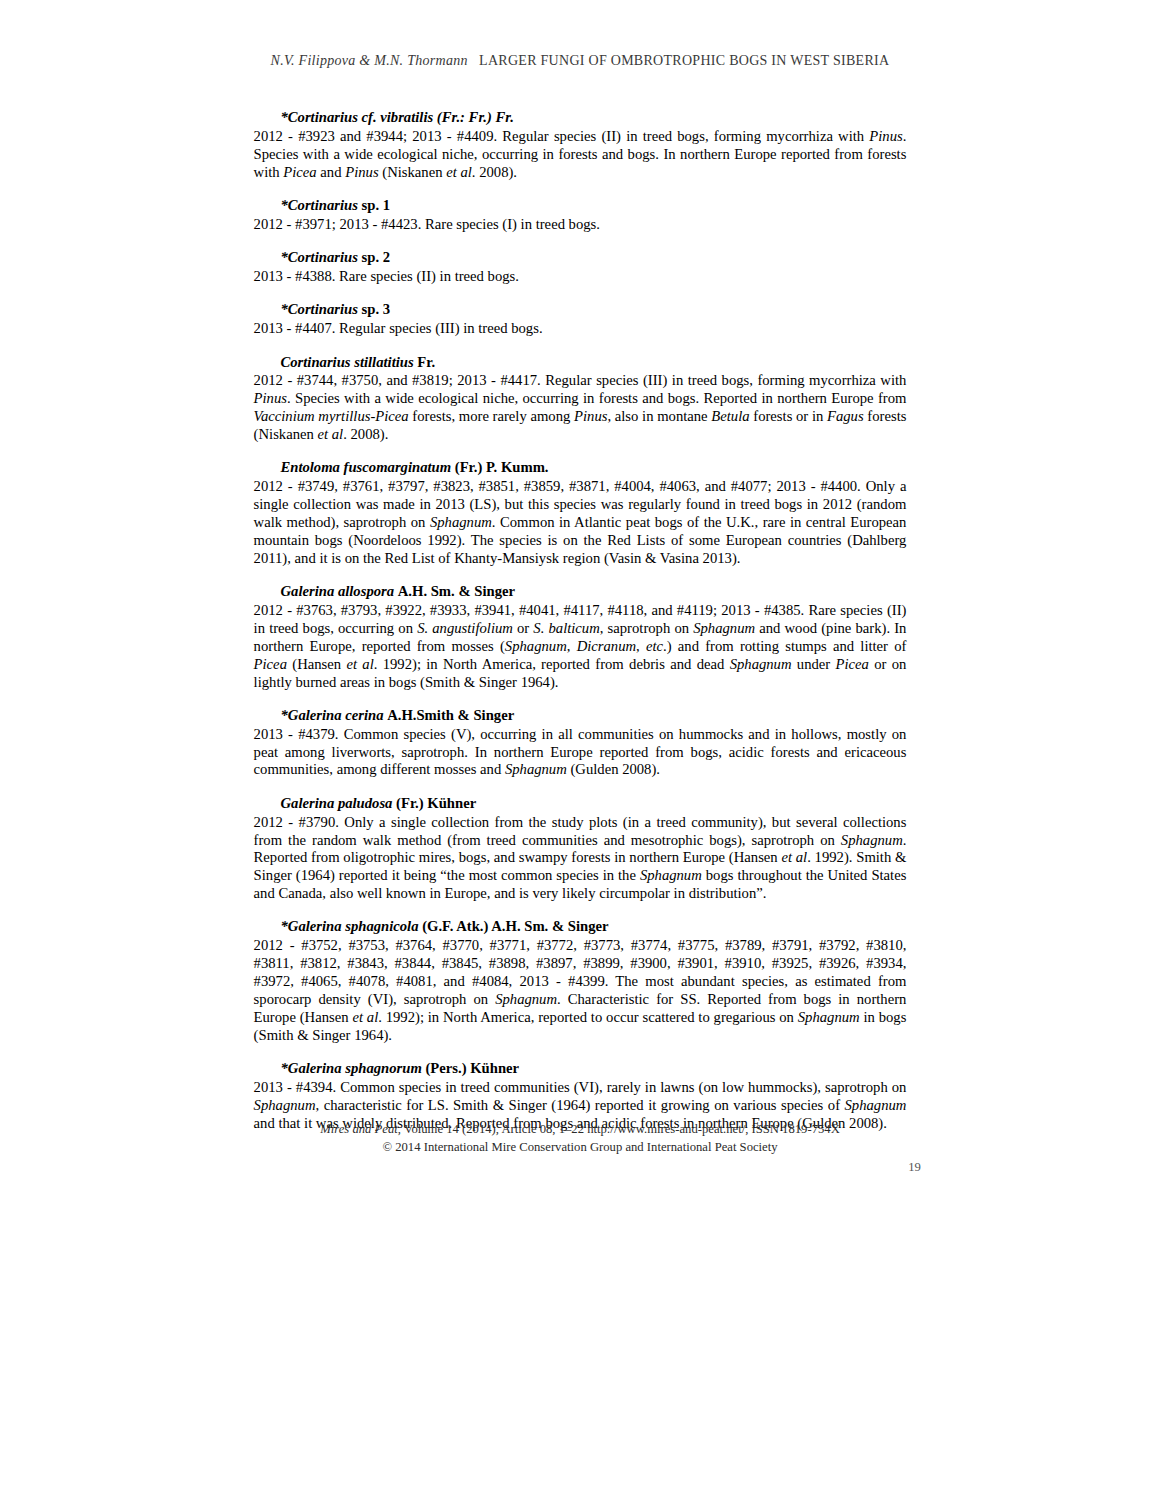N.V. Filippova & M.N. Thormann LARGER FUNGI OF OMBROTROPHIC BOGS IN WEST SIBERIA
*Cortinarius cf. vibratilis (Fr.: Fr.) Fr.
2012 - #3923 and #3944; 2013 - #4409. Regular species (II) in treed bogs, forming mycorrhiza with Pinus. Species with a wide ecological niche, occurring in forests and bogs. In northern Europe reported from forests with Picea and Pinus (Niskanen et al. 2008).
*Cortinarius sp. 1
2012 - #3971; 2013 - #4423. Rare species (I) in treed bogs.
*Cortinarius sp. 2
2013 - #4388. Rare species (II) in treed bogs.
*Cortinarius sp. 3
2013 - #4407. Regular species (III) in treed bogs.
Cortinarius stillatitius Fr.
2012 - #3744, #3750, and #3819; 2013 - #4417. Regular species (III) in treed bogs, forming mycorrhiza with Pinus. Species with a wide ecological niche, occurring in forests and bogs. Reported in northern Europe from Vaccinium myrtillus-Picea forests, more rarely among Pinus, also in montane Betula forests or in Fagus forests (Niskanen et al. 2008).
Entoloma fuscomarginatum (Fr.) P. Kumm.
2012 - #3749, #3761, #3797, #3823, #3851, #3859, #3871, #4004, #4063, and #4077; 2013 - #4400. Only a single collection was made in 2013 (LS), but this species was regularly found in treed bogs in 2012 (random walk method), saprotroph on Sphagnum. Common in Atlantic peat bogs of the U.K., rare in central European mountain bogs (Noordeloos 1992). The species is on the Red Lists of some European countries (Dahlberg 2011), and it is on the Red List of Khanty-Mansiysk region (Vasin & Vasina 2013).
Galerina allospora A.H. Sm. & Singer
2012 - #3763, #3793, #3922, #3933, #3941, #4041, #4117, #4118, and #4119; 2013 - #4385. Rare species (II) in treed bogs, occurring on S. angustifolium or S. balticum, saprotroph on Sphagnum and wood (pine bark). In northern Europe, reported from mosses (Sphagnum, Dicranum, etc.) and from rotting stumps and litter of Picea (Hansen et al. 1992); in North America, reported from debris and dead Sphagnum under Picea or on lightly burned areas in bogs (Smith & Singer 1964).
*Galerina cerina A.H.Smith & Singer
2013 - #4379. Common species (V), occurring in all communities on hummocks and in hollows, mostly on peat among liverworts, saprotroph. In northern Europe reported from bogs, acidic forests and ericaceous communities, among different mosses and Sphagnum (Gulden 2008).
Galerina paludosa (Fr.) Kühner
2012 - #3790. Only a single collection from the study plots (in a treed community), but several collections from the random walk method (from treed communities and mesotrophic bogs), saprotroph on Sphagnum. Reported from oligotrophic mires, bogs, and swampy forests in northern Europe (Hansen et al. 1992). Smith & Singer (1964) reported it being “the most common species in the Sphagnum bogs throughout the United States and Canada, also well known in Europe, and is very likely circumpolar in distribution”.
*Galerina sphagnicola (G.F. Atk.) A.H. Sm. & Singer
2012 - #3752, #3753, #3764, #3770, #3771, #3772, #3773, #3774, #3775, #3789, #3791, #3792, #3810, #3811, #3812, #3843, #3844, #3845, #3898, #3897, #3899, #3900, #3901, #3910, #3925, #3926, #3934, #3972, #4065, #4078, #4081, and #4084, 2013 - #4399. The most abundant species, as estimated from sporocarp density (VI), saprotroph on Sphagnum. Characteristic for SS. Reported from bogs in northern Europe (Hansen et al. 1992); in North America, reported to occur scattered to gregarious on Sphagnum in bogs (Smith & Singer 1964).
*Galerina sphagnorum (Pers.) Kühner
2013 - #4394. Common species in treed communities (VI), rarely in lawns (on low hummocks), saprotroph on Sphagnum, characteristic for LS. Smith & Singer (1964) reported it growing on various species of Sphagnum and that it was widely distributed. Reported from bogs and acidic forests in northern Europe (Gulden 2008).
Mires and Peat, Volume 14 (2014), Article 08, 1–22 http://www.mires-and-peat.net/, ISSN 1819-754X
© 2014 International Mire Conservation Group and International Peat Society
19